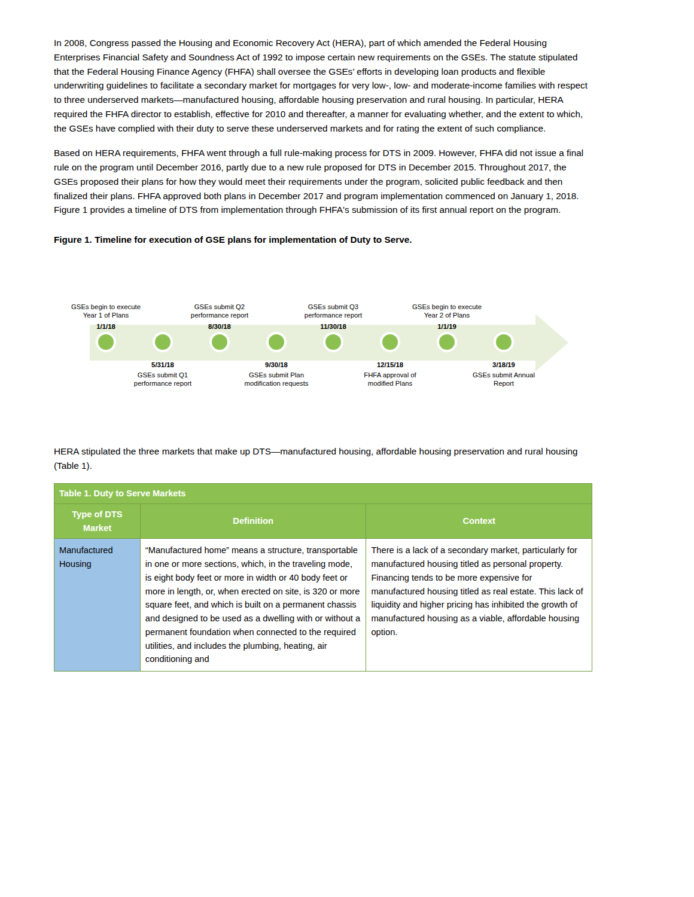In 2008, Congress passed the Housing and Economic Recovery Act (HERA), part of which amended the Federal Housing Enterprises Financial Safety and Soundness Act of 1992 to impose certain new requirements on the GSEs. The statute stipulated that the Federal Housing Finance Agency (FHFA) shall oversee the GSEs’ efforts in developing loan products and flexible underwriting guidelines to facilitate a secondary market for mortgages for very low-, low- and moderate-income families with respect to three underserved markets—manufactured housing, affordable housing preservation and rural housing. In particular, HERA required the FHFA director to establish, effective for 2010 and thereafter, a manner for evaluating whether, and the extent to which, the GSEs have complied with their duty to serve these underserved markets and for rating the extent of such compliance.
Based on HERA requirements, FHFA went through a full rule-making process for DTS in 2009. However, FHFA did not issue a final rule on the program until December 2016, partly due to a new rule proposed for DTS in December 2015. Throughout 2017, the GSEs proposed their plans for how they would meet their requirements under the program, solicited public feedback and then finalized their plans. FHFA approved both plans in December 2017 and program implementation commenced on January 1, 2018. Figure 1 provides a timeline of DTS from implementation through FHFA's submission of its first annual report on the program.
Figure 1. Timeline for execution of GSE plans for implementation of Duty to Serve.
GSEs begin to execute Year 1 of Plans 1/1/18
GSEs submit Q2 performance report 8/30/18
GSEs submit Q3 performance report 11/30/18
GSEs begin to execute Year 2 of Plans 1/1/19
5/31/18 GSEs submit Q1 performance report
9/30/18 GSEs submit Plan modification requests
12/15/18 FHFA approval of modified Plans
3/18/19 GSEs submit Annual Report
HERA stipulated the three markets that make up DTS—manufactured housing, affordable housing preservation and rural housing (Table 1).
Table 1. Duty to Serve Markets
| Type of DTS Market | Definition | Context |
| --- | --- | --- |
| Manufactured Housing | “Manufactured home” means a structure, transportable in one or more sections, which, in the traveling mode, is eight body feet or more in width or 40 body feet or more in length, or, when erected on site, is 320 or more square feet, and which is built on a permanent chassis and designed to be used as a dwelling with or without a permanent foundation when connected to the required utilities, and includes the plumbing, heating, air conditioning and | There is a lack of a secondary market, particularly for manufactured housing titled as personal property. Financing tends to be more expensive for manufactured housing titled as real estate. This lack of liquidity and higher pricing has inhibited the growth of manufactured housing as a viable, affordable housing option. |